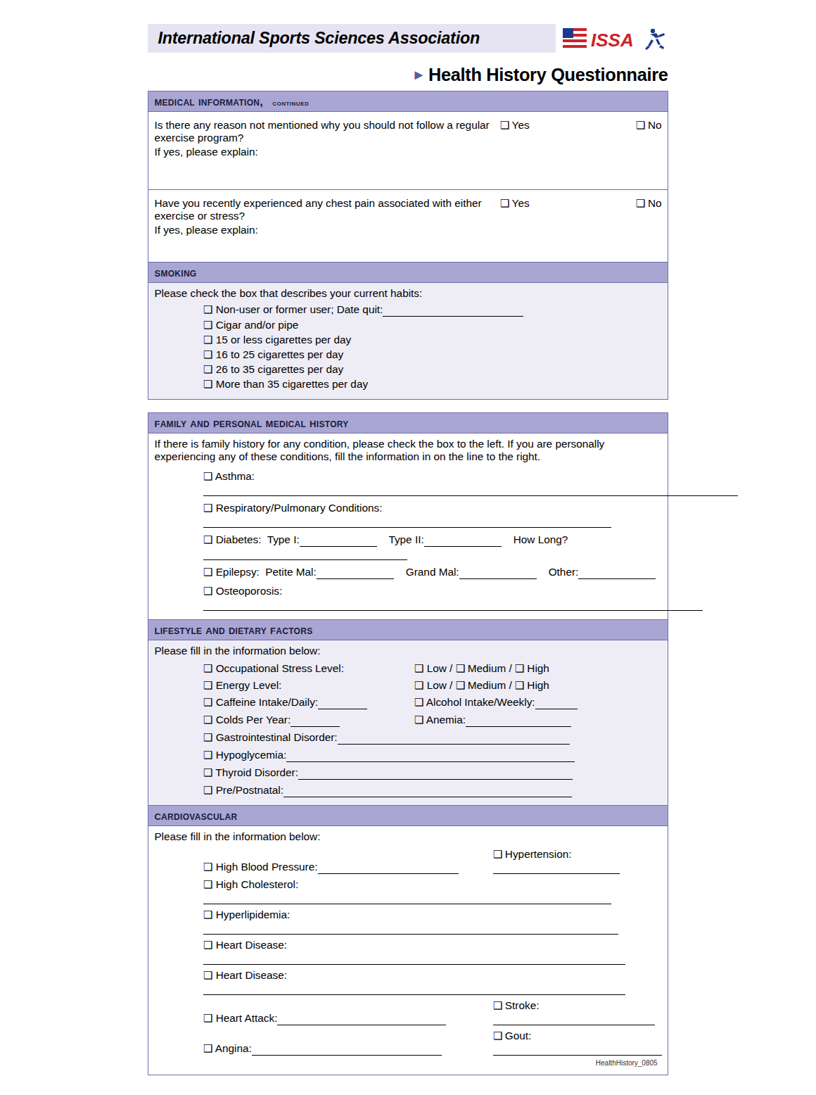International Sports Sciences Association
ISSA
►Health History Questionnaire
Medical Information, CONTINUED
Is there any reason not mentioned why you should not follow a regular exercise program?
❑ Yes❑ No
If yes, please explain:
Have you recently experienced any chest pain associated with either exercise or stress?
❑ Yes❑ No
If yes, please explain:
Smoking
Please check the box that describes your current habits:
❑ Non-user or former user; Date quit:
❑ Cigar and/or pipe
❑ 15 or less cigarettes per day
❑ 16 to 25 cigarettes per day
❑ 26 to 35 cigarettes per day
❑ More than 35 cigarettes per day
Family and Personal Medical History
If there is family history for any condition, please check the box to the left. If you are personally experiencing any of these conditions, fill the information in on the line to the right.
❑ Asthma:
❑ Respiratory/Pulmonary Conditions:
❑ Diabetes: Type I: Type II: How Long?
❑ Epilepsy: Petite Mal: Grand Mal: Other:
❑ Osteoporosis:
Lifestyle and Dietary Factors
Please fill in the information below:
| ❑ Occupational Stress Level: | ❑ Low / ❑ Medium / ❑ High |
| ❑ Energy Level: | ❑ Low / ❑ Medium / ❑ High |
| ❑ Caffeine Intake/Daily: | ❑ Alcohol Intake/Weekly: |
| ❑ Colds Per Year: | ❑ Anemia: |
| ❑ Gastrointestinal Disorder: |
| ❑ Hypoglycemia: |
| ❑ Thyroid Disorder: |
| ❑ Pre/Postnatal: |
Cardiovascular
Please fill in the information below:
| ❑ High Blood Pressure: | ❑ Hypertension: |
| ❑ High Cholesterol: |
| ❑ Hyperlipidemia: |
| ❑ Heart Disease: |
| ❑ Heart Disease: |
| ❑ Heart Attack: | ❑ Stroke: |
| ❑ Angina: | ❑ Gout: |
HealthHistory_0805